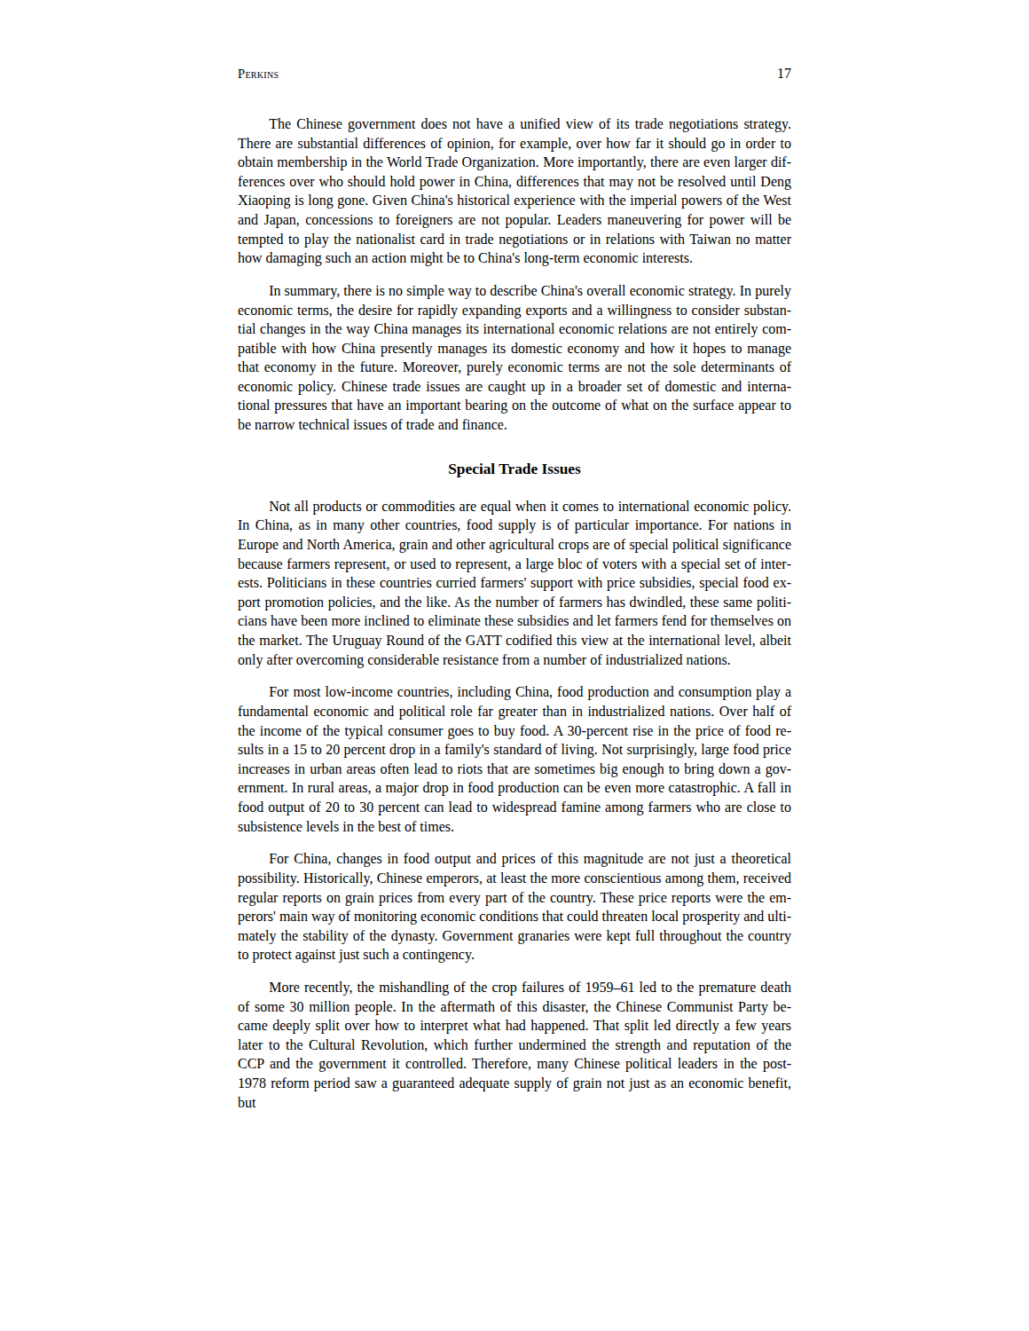Perkins 17
The Chinese government does not have a unified view of its trade negotiations strategy. There are substantial differences of opinion, for example, over how far it should go in order to obtain membership in the World Trade Organization. More importantly, there are even larger differences over who should hold power in China, differences that may not be resolved until Deng Xiaoping is long gone. Given China's historical experience with the imperial powers of the West and Japan, concessions to foreigners are not popular. Leaders maneuvering for power will be tempted to play the nationalist card in trade negotiations or in relations with Taiwan no matter how damaging such an action might be to China's long-term economic interests.
In summary, there is no simple way to describe China's overall economic strategy. In purely economic terms, the desire for rapidly expanding exports and a willingness to consider substantial changes in the way China manages its international economic relations are not entirely compatible with how China presently manages its domestic economy and how it hopes to manage that economy in the future. Moreover, purely economic terms are not the sole determinants of economic policy. Chinese trade issues are caught up in a broader set of domestic and international pressures that have an important bearing on the outcome of what on the surface appear to be narrow technical issues of trade and finance.
Special Trade Issues
Not all products or commodities are equal when it comes to international economic policy. In China, as in many other countries, food supply is of particular importance. For nations in Europe and North America, grain and other agricultural crops are of special political significance because farmers represent, or used to represent, a large bloc of voters with a special set of interests. Politicians in these countries curried farmers' support with price subsidies, special food export promotion policies, and the like. As the number of farmers has dwindled, these same politicians have been more inclined to eliminate these subsidies and let farmers fend for themselves on the market. The Uruguay Round of the GATT codified this view at the international level, albeit only after overcoming considerable resistance from a number of industrialized nations.
For most low-income countries, including China, food production and consumption play a fundamental economic and political role far greater than in industrialized nations. Over half of the income of the typical consumer goes to buy food. A 30-percent rise in the price of food results in a 15 to 20 percent drop in a family's standard of living. Not surprisingly, large food price increases in urban areas often lead to riots that are sometimes big enough to bring down a government. In rural areas, a major drop in food production can be even more catastrophic. A fall in food output of 20 to 30 percent can lead to widespread famine among farmers who are close to subsistence levels in the best of times.
For China, changes in food output and prices of this magnitude are not just a theoretical possibility. Historically, Chinese emperors, at least the more conscientious among them, received regular reports on grain prices from every part of the country. These price reports were the emperors' main way of monitoring economic conditions that could threaten local prosperity and ultimately the stability of the dynasty. Government granaries were kept full throughout the country to protect against just such a contingency.
More recently, the mishandling of the crop failures of 1959–61 led to the premature death of some 30 million people. In the aftermath of this disaster, the Chinese Communist Party became deeply split over how to interpret what had happened. That split led directly a few years later to the Cultural Revolution, which further undermined the strength and reputation of the CCP and the government it controlled. Therefore, many Chinese political leaders in the post-1978 reform period saw a guaranteed adequate supply of grain not just as an economic benefit, but